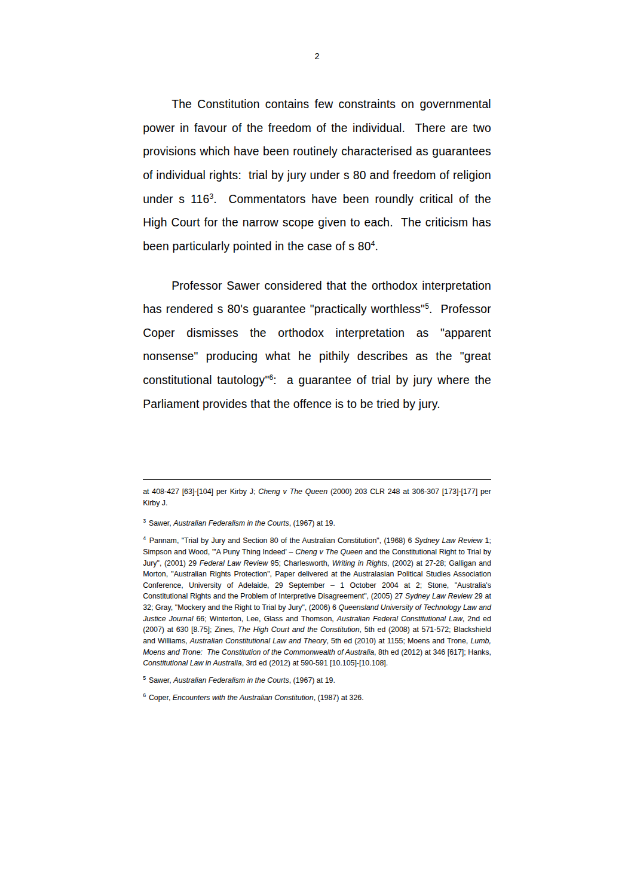2
The Constitution contains few constraints on governmental power in favour of the freedom of the individual. There are two provisions which have been routinely characterised as guarantees of individual rights: trial by jury under s 80 and freedom of religion under s 1163. Commentators have been roundly critical of the High Court for the narrow scope given to each. The criticism has been particularly pointed in the case of s 804.
Professor Sawer considered that the orthodox interpretation has rendered s 80's guarantee "practically worthless"5. Professor Coper dismisses the orthodox interpretation as "apparent nonsense" producing what he pithily describes as the "great constitutional tautology"6: a guarantee of trial by jury where the Parliament provides that the offence is to be tried by jury.
at 408-427 [63]-[104] per Kirby J; Cheng v The Queen (2000) 203 CLR 248 at 306-307 [173]-[177] per Kirby J.
3 Sawer, Australian Federalism in the Courts, (1967) at 19.
4 Pannam, "Trial by Jury and Section 80 of the Australian Constitution", (1968) 6 Sydney Law Review 1; Simpson and Wood, "'A Puny Thing Indeed' – Cheng v The Queen and the Constitutional Right to Trial by Jury", (2001) 29 Federal Law Review 95; Charlesworth, Writing in Rights, (2002) at 27-28; Galligan and Morton, "Australian Rights Protection", Paper delivered at the Australasian Political Studies Association Conference, University of Adelaide, 29 September – 1 October 2004 at 2; Stone, "Australia's Constitutional Rights and the Problem of Interpretive Disagreement", (2005) 27 Sydney Law Review 29 at 32; Gray, "Mockery and the Right to Trial by Jury", (2006) 6 Queensland University of Technology Law and Justice Journal 66; Winterton, Lee, Glass and Thomson, Australian Federal Constitutional Law, 2nd ed (2007) at 630 [8.75]; Zines, The High Court and the Constitution, 5th ed (2008) at 571-572; Blackshield and Williams, Australian Constitutional Law and Theory, 5th ed (2010) at 1155; Moens and Trone, Lumb, Moens and Trone: The Constitution of the Commonwealth of Australia, 8th ed (2012) at 346 [617]; Hanks, Constitutional Law in Australia, 3rd ed (2012) at 590-591 [10.105]-[10.108].
5 Sawer, Australian Federalism in the Courts, (1967) at 19.
6 Coper, Encounters with the Australian Constitution, (1987) at 326.